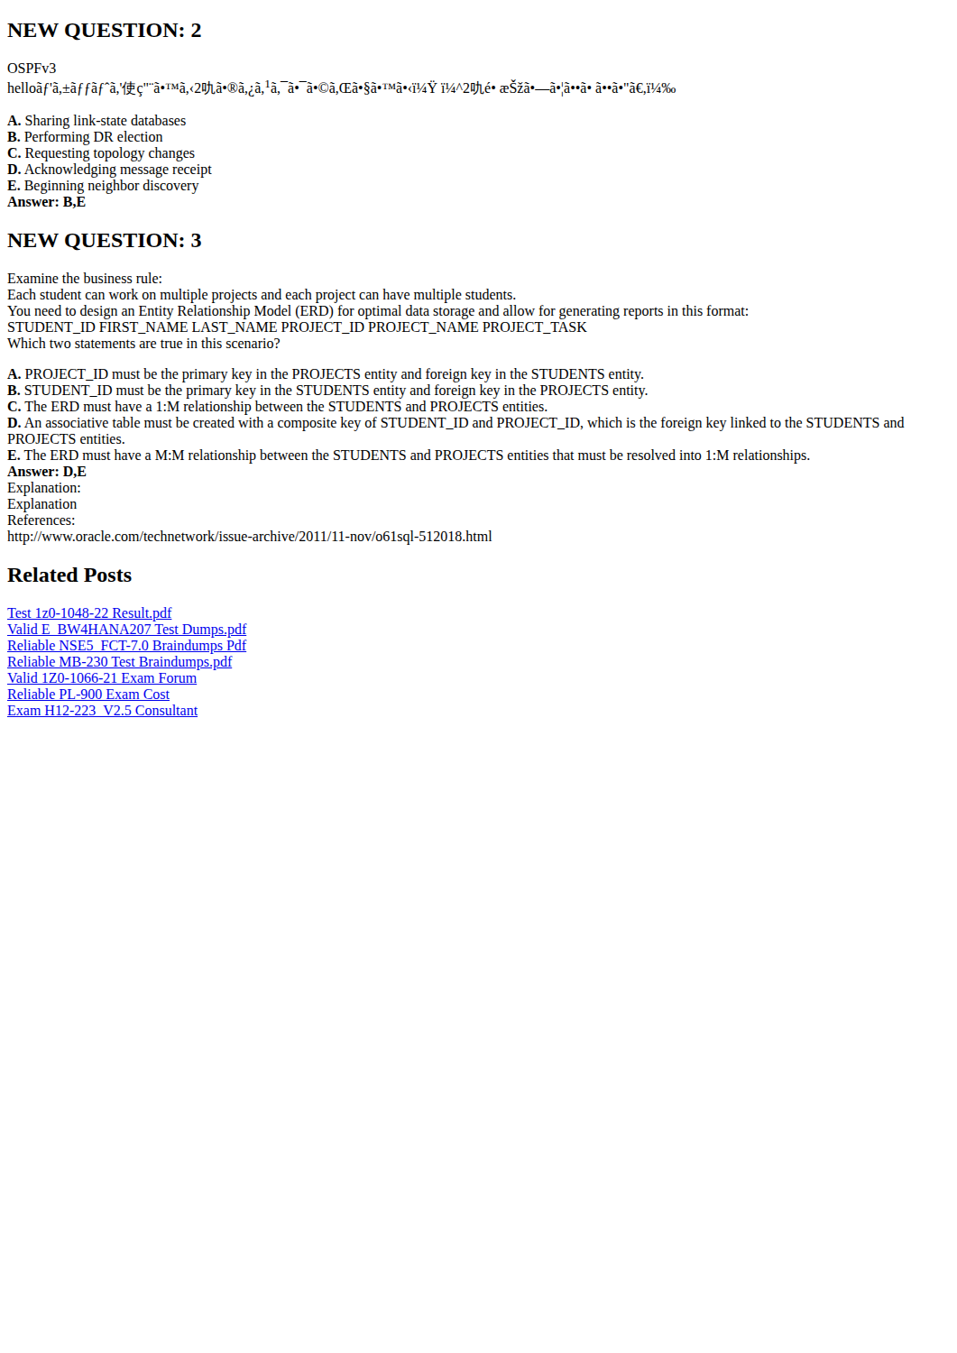NEW QUESTION: 2
OSPFv3
helloãƒ'ã,±ãƒƒãƒˆã,'使ç"¨ã•™ã,‹2㕤ã•®ã,¿ã,1ã,¯ã•¯ã•©ã,Œã•§ã•™ã•‹ï¼Ÿ ï¼^2㕤é• æŠžã•—ã•¦ã••ã• ã••ã•"ã€,ï¼‰
A. Sharing link-state databases
B. Performing DR election
C. Requesting topology changes
D. Acknowledging message receipt
E. Beginning neighbor discovery
Answer: B,E
NEW QUESTION: 3
Examine the business rule:
Each student can work on multiple projects and each project can have multiple students.
You need to design an Entity Relationship Model (ERD) for optimal data storage and allow for generating reports in this format:
STUDENT_ID FIRST_NAME LAST_NAME PROJECT_ID PROJECT_NAME PROJECT_TASK
Which two statements are true in this scenario?
A. PROJECT_ID must be the primary key in the PROJECTS entity and foreign key in the STUDENTS entity.
B. STUDENT_ID must be the primary key in the STUDENTS entity and foreign key in the PROJECTS entity.
C. The ERD must have a 1:M relationship between the STUDENTS and PROJECTS entities.
D. An associative table must be created with a composite key of STUDENT_ID and PROJECT_ID, which is the foreign key linked to the STUDENTS and PROJECTS entities.
E. The ERD must have a M:M relationship between the STUDENTS and PROJECTS entities that must be resolved into 1:M relationships.
Answer: D,E
Explanation:
Explanation
References:
http://www.oracle.com/technetwork/issue-archive/2011/11-nov/o61sql-512018.html
Related Posts
Test 1z0-1048-22 Result.pdf
Valid E_BW4HANA207 Test Dumps.pdf
Reliable NSE5_FCT-7.0 Braindumps Pdf
Reliable MB-230 Test Braindumps.pdf
Valid 1Z0-1066-21 Exam Forum
Reliable PL-900 Exam Cost
Exam H12-223_V2.5 Consultant